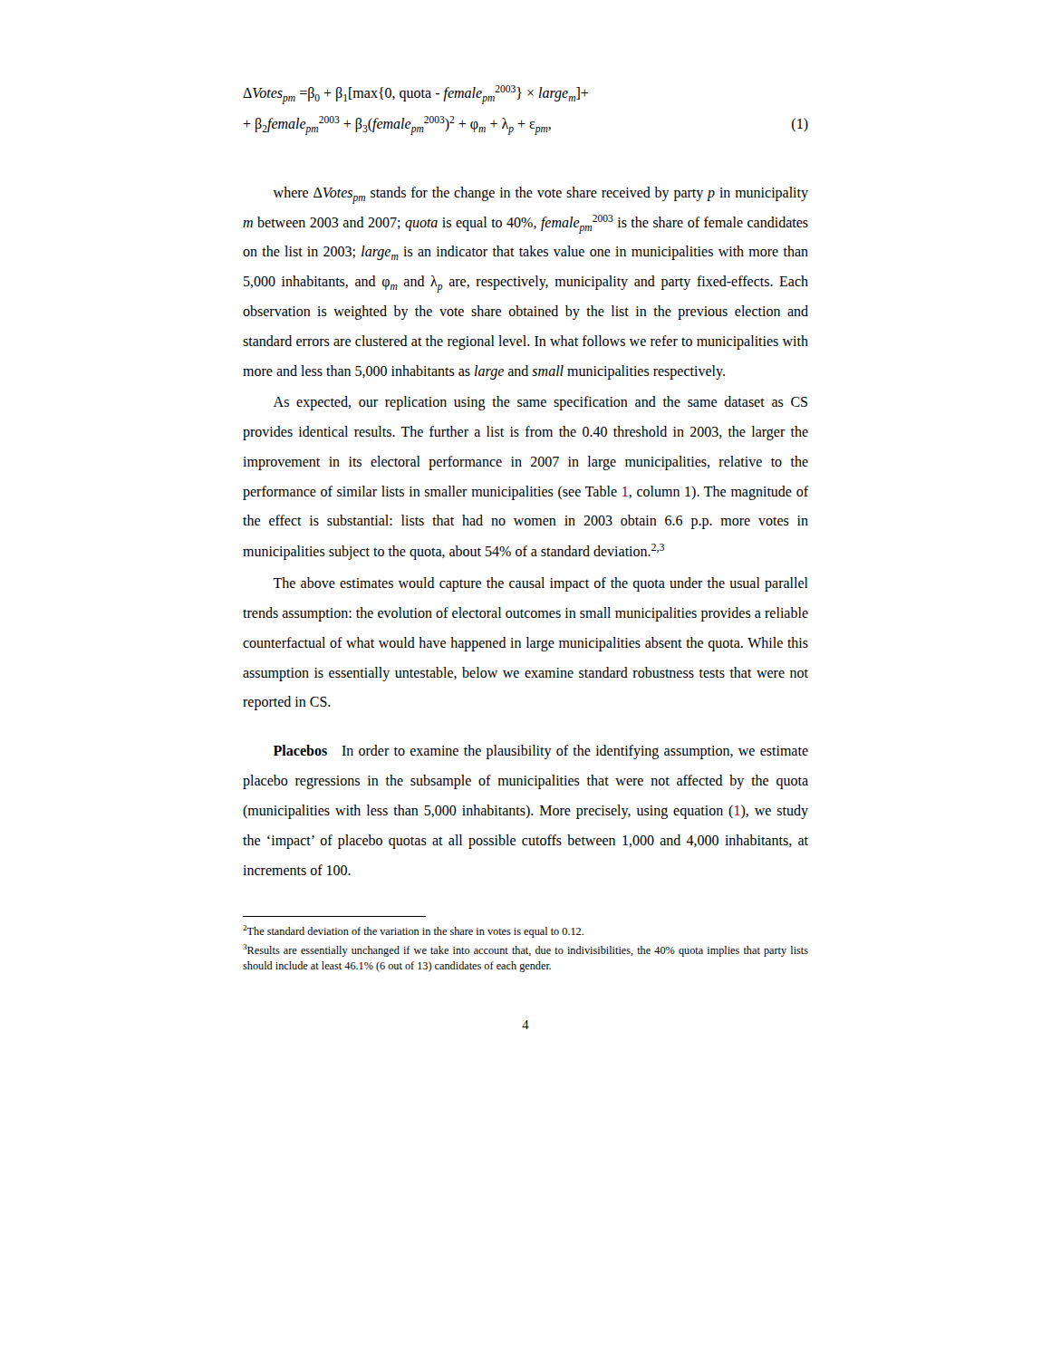| Δ Votes pm =β 0 + β 1 [max{0, quota - female pm 2003 } × large m ]+ | |
| + β 2 female pm 2003 + β 3 ( female pm 2003 ) 2 + φ m + λ p + ε pm , | (1) |
where ΔVotespm stands for the change in the vote share received by party p in municipality m between 2003 and 2007; quota is equal to 40%, femalepm2003 is the share of female candidates on the list in 2003; largem is an indicator that takes value one in municipalities with more than 5,000 inhabitants, and φm and λp are, respectively, municipality and party fixed-effects. Each observation is weighted by the vote share obtained by the list in the previous election and standard errors are clustered at the regional level. In what follows we refer to municipalities with more and less than 5,000 inhabitants as large and small municipalities respectively.
As expected, our replication using the same specification and the same dataset as CS provides identical results. The further a list is from the 0.40 threshold in 2003, the larger the improvement in its electoral performance in 2007 in large municipalities, relative to the performance of similar lists in smaller municipalities (see Table 1, column 1). The magnitude of the effect is substantial: lists that had no women in 2003 obtain 6.6 p.p. more votes in municipalities subject to the quota, about 54% of a standard deviation.2,3
The above estimates would capture the causal impact of the quota under the usual parallel trends assumption: the evolution of electoral outcomes in small municipalities provides a reliable counterfactual of what would have happened in large municipalities absent the quota. While this assumption is essentially untestable, below we examine standard robustness tests that were not reported in CS.
Placebos In order to examine the plausibility of the identifying assumption, we estimate placebo regressions in the subsample of municipalities that were not affected by the quota (municipalities with less than 5,000 inhabitants). More precisely, using equation (1), we study the ‘impact’ of placebo quotas at all possible cutoffs between 1,000 and 4,000 inhabitants, at increments of 100.
2 The standard deviation of the variation in the share in votes is equal to 0.12.
3 Results are essentially unchanged if we take into account that, due to indivisibilities, the 40% quota implies that party lists should include at least 46.1% (6 out of 13) candidates of each gender.
4